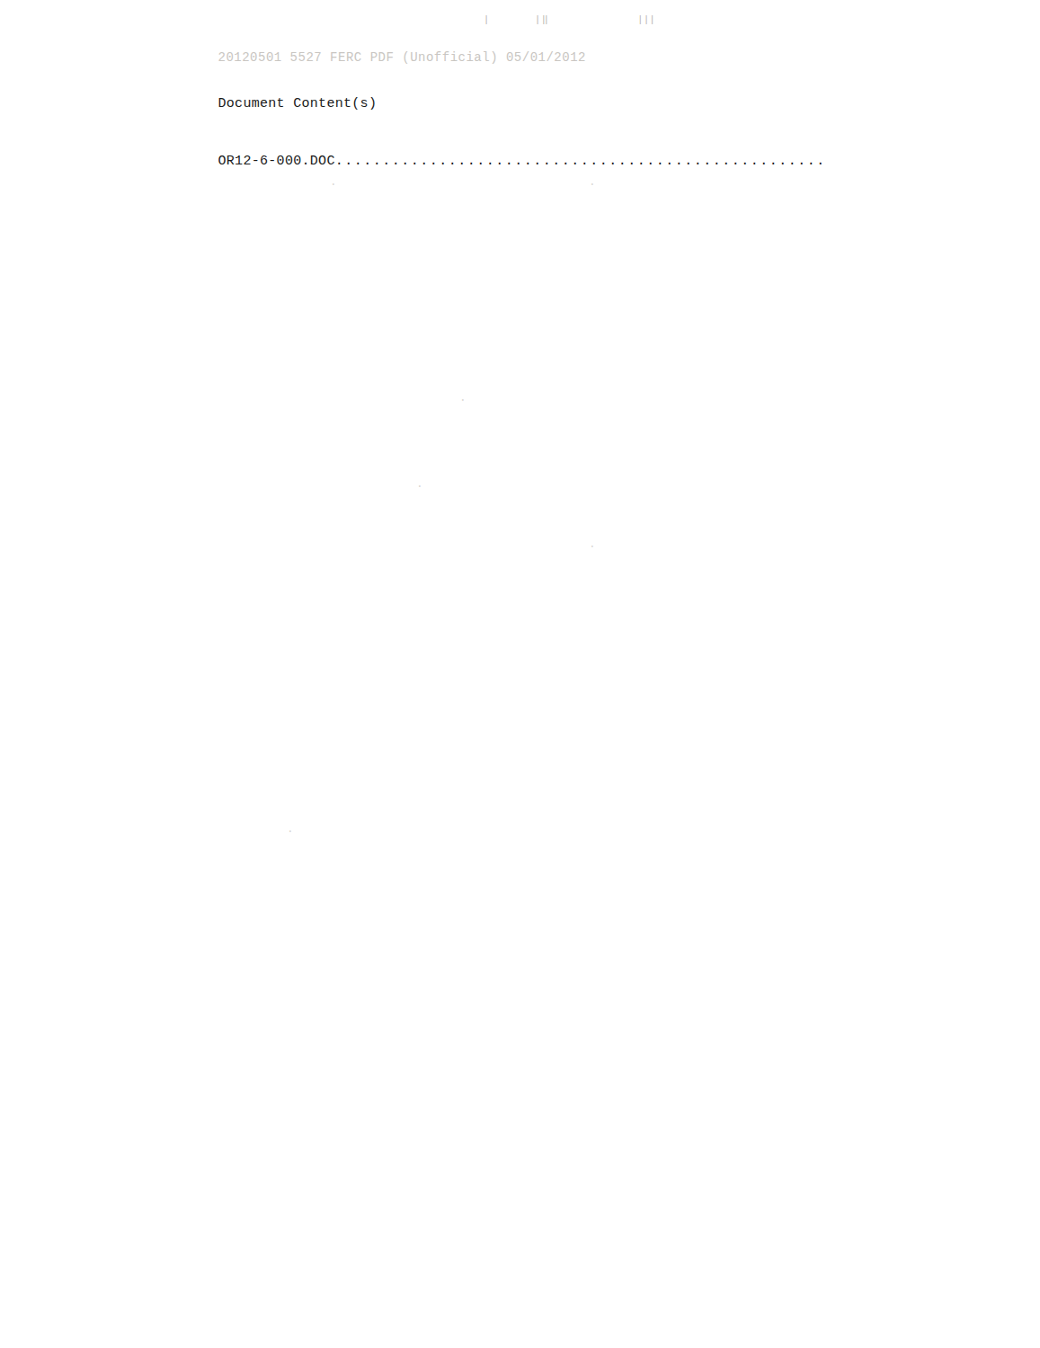| || | |||
20120501 5527 FERC PDF (Unofficial) 05/01/2012
Document Content(s)
OR12-6-000.DOC................................................................. 1-6
. . . . . .